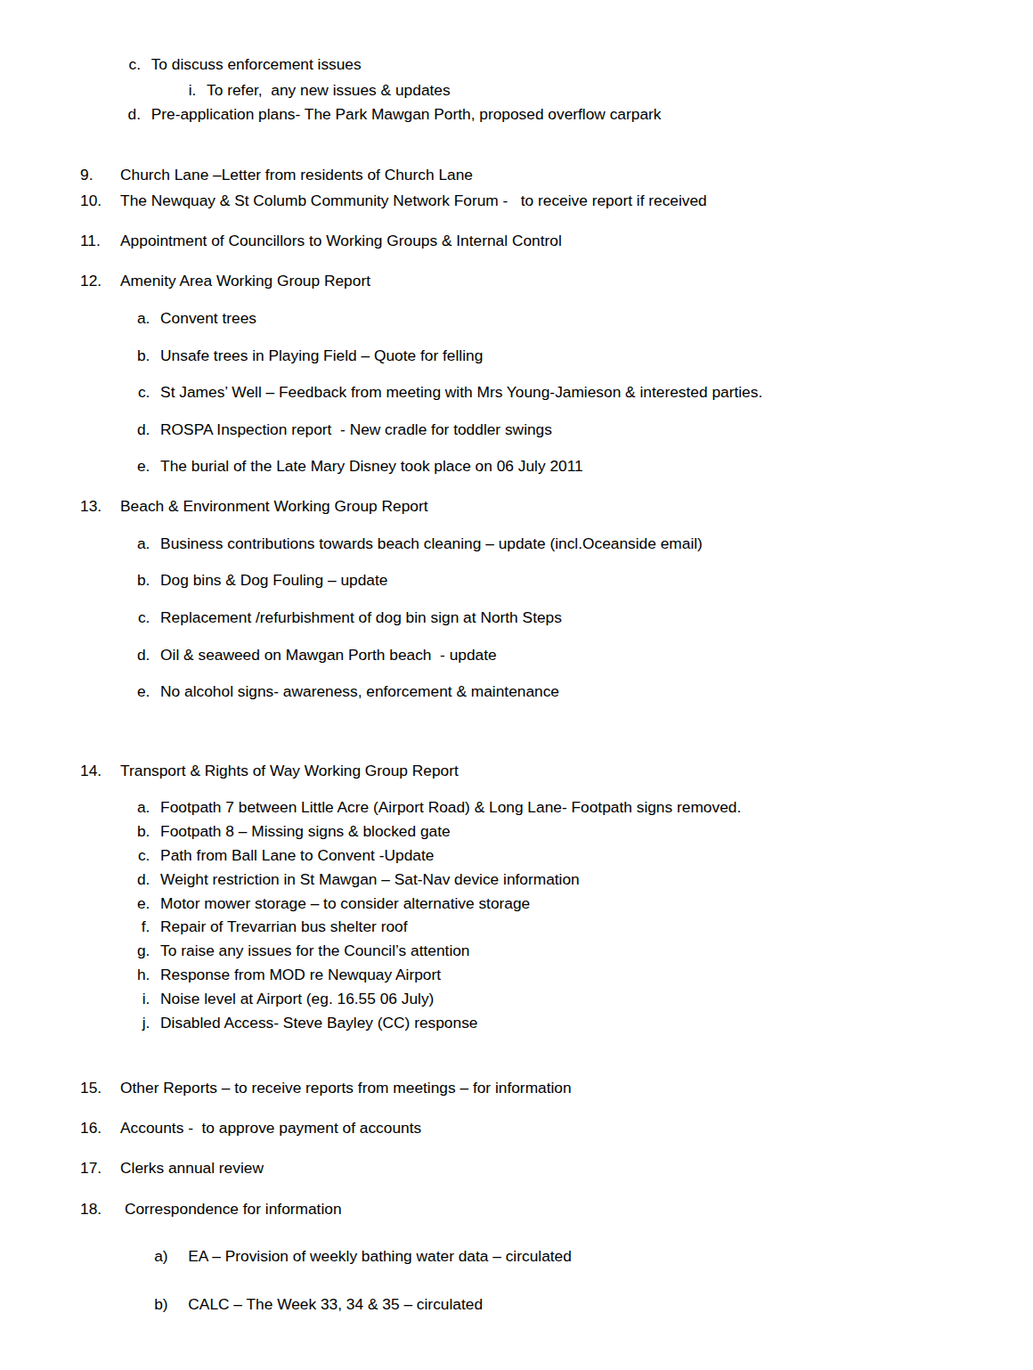To discuss enforcement issues
To refer, any new issues & updates
Pre-application plans- The Park Mawgan Porth, proposed overflow carpark
Church Lane –Letter from residents of Church Lane
The Newquay & St Columb Community Network Forum - to receive report if received
Appointment of Councillors to Working Groups & Internal Control
Amenity Area Working Group Report
Convent trees
Unsafe trees in Playing Field – Quote for felling
St James’ Well – Feedback from meeting with Mrs Young-Jamieson & interested parties.
ROSPA Inspection report - New cradle for toddler swings
The burial of the Late Mary Disney took place on 06 July 2011
Beach & Environment Working Group Report
Business contributions towards beach cleaning – update (incl.Oceanside email)
Dog bins & Dog Fouling – update
Replacement /refurbishment of dog bin sign at North Steps
Oil & seaweed on Mawgan Porth beach - update
No alcohol signs- awareness, enforcement & maintenance
Transport & Rights of Way Working Group Report
Footpath 7 between Little Acre (Airport Road) & Long Lane- Footpath signs removed.
Footpath 8 – Missing signs & blocked gate
Path from Ball Lane to Convent -Update
Weight restriction in St Mawgan – Sat-Nav device information
Motor mower storage – to consider alternative storage
Repair of Trevarrian bus shelter roof
To raise any issues for the Council’s attention
Response from MOD re Newquay Airport
Noise level at Airport (eg. 16.55 06 July)
Disabled Access- Steve Bayley (CC) response
Other Reports – to receive reports from meetings – for information
Accounts - to approve payment of accounts
Clerks annual review
Correspondence for information
EA – Provision of weekly bathing water data – circulated
CALC – The Week 33, 34 & 35 – circulated